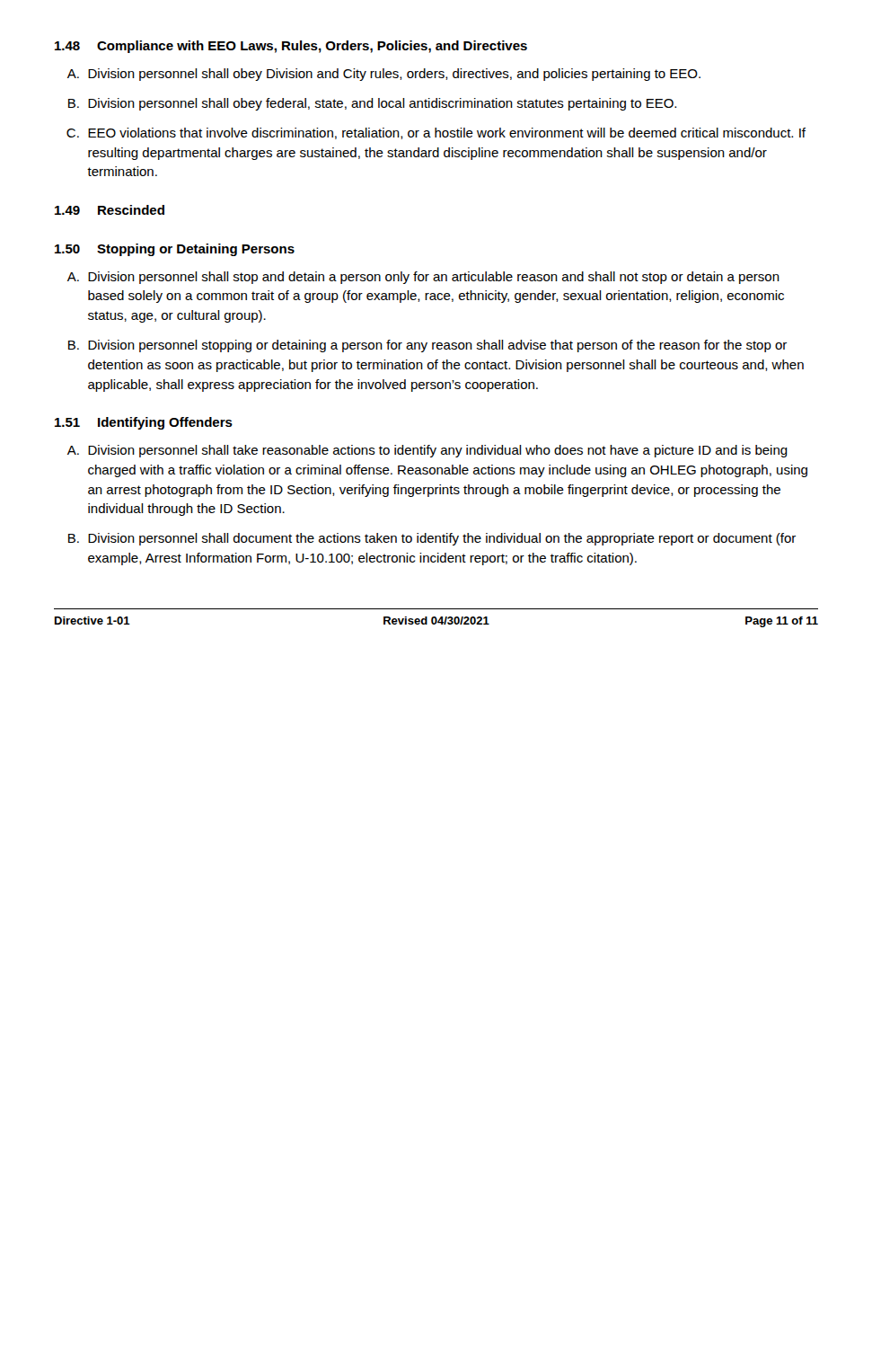1.48 Compliance with EEO Laws, Rules, Orders, Policies, and Directives
Division personnel shall obey Division and City rules, orders, directives, and policies pertaining to EEO.
Division personnel shall obey federal, state, and local antidiscrimination statutes pertaining to EEO.
EEO violations that involve discrimination, retaliation, or a hostile work environment will be deemed critical misconduct. If resulting departmental charges are sustained, the standard discipline recommendation shall be suspension and/or termination.
1.49 Rescinded
1.50 Stopping or Detaining Persons
Division personnel shall stop and detain a person only for an articulable reason and shall not stop or detain a person based solely on a common trait of a group (for example, race, ethnicity, gender, sexual orientation, religion, economic status, age, or cultural group).
Division personnel stopping or detaining a person for any reason shall advise that person of the reason for the stop or detention as soon as practicable, but prior to termination of the contact. Division personnel shall be courteous and, when applicable, shall express appreciation for the involved person’s cooperation.
1.51 Identifying Offenders
Division personnel shall take reasonable actions to identify any individual who does not have a picture ID and is being charged with a traffic violation or a criminal offense. Reasonable actions may include using an OHLEG photograph, using an arrest photograph from the ID Section, verifying fingerprints through a mobile fingerprint device, or processing the individual through the ID Section.
Division personnel shall document the actions taken to identify the individual on the appropriate report or document (for example, Arrest Information Form, U-10.100; electronic incident report; or the traffic citation).
Directive 1-01 Revised 04/30/2021 Page 11 of 11